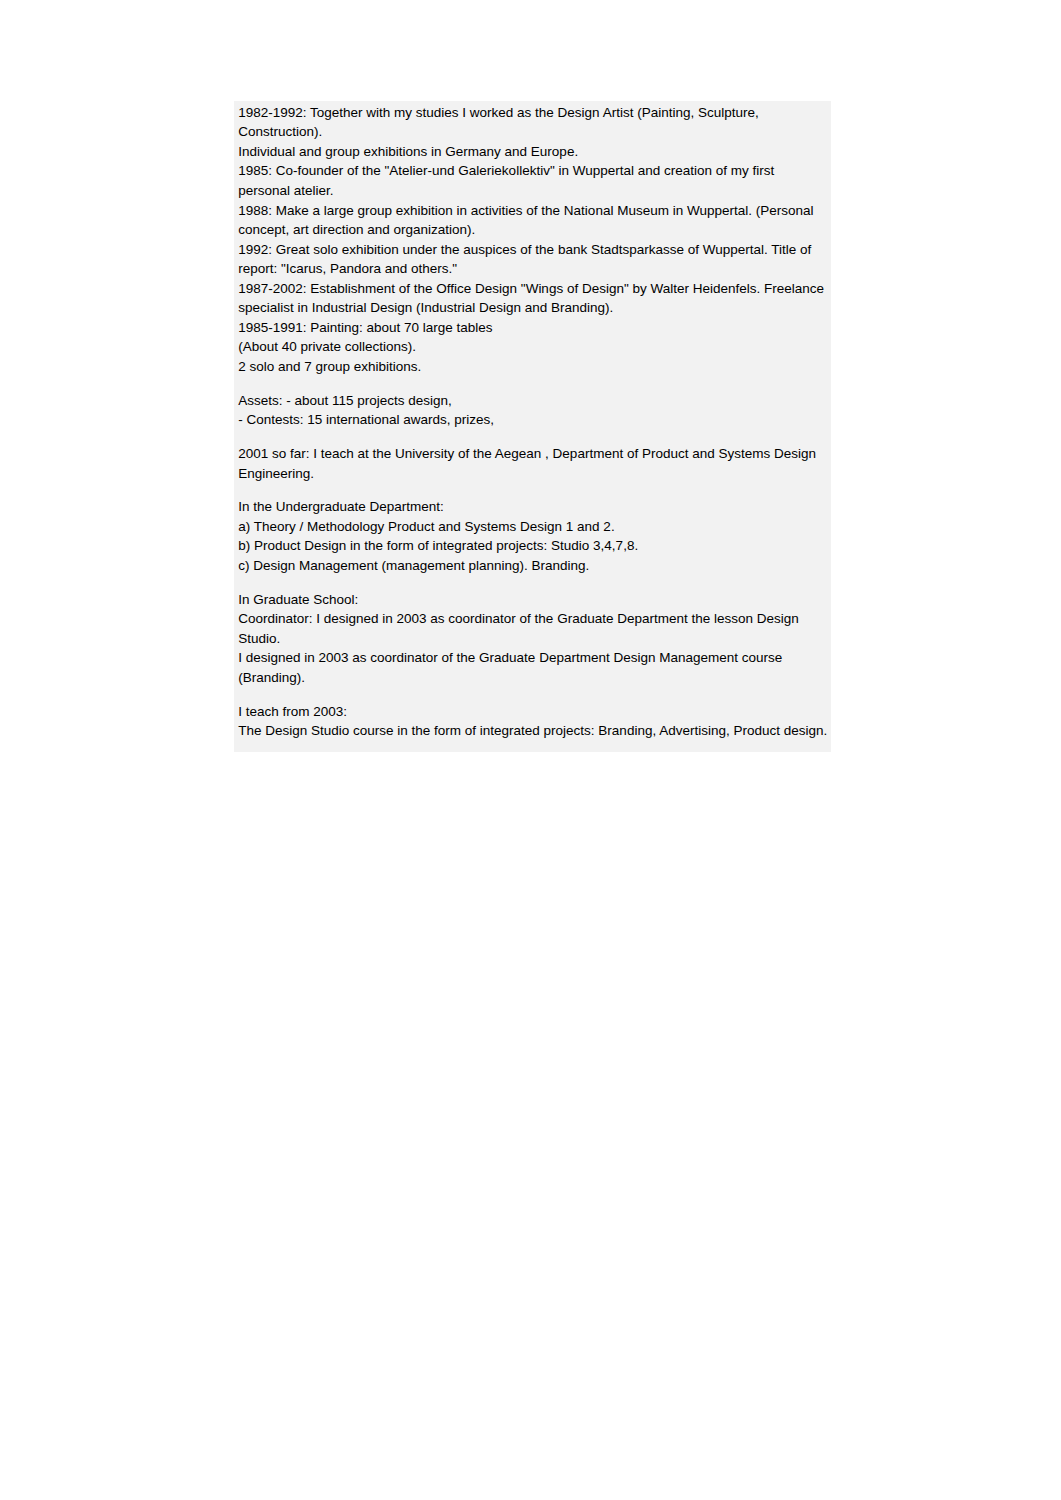1982-1992: Together with my studies I worked as the Design Artist (Painting, Sculpture, Construction).
Individual and group exhibitions in Germany and Europe.
1985: Co-founder of the "Atelier-und Galeriekollektiv" in Wuppertal and creation of my first personal atelier.
1988: Make a large group exhibition in activities of the National Museum in Wuppertal. (Personal concept, art direction and organization).
1992: Great solo exhibition under the auspices of the bank Stadtsparkasse of Wuppertal. Title of report: "Icarus, Pandora and others."
1987-2002: Establishment of the Office Design "Wings of Design" by Walter Heidenfels. Freelance specialist in Industrial Design (Industrial Design and Branding).
1985-1991: Painting: about 70 large tables
(About 40 private collections).
2 solo and 7 group exhibitions.
Assets: - about 115 projects design,
- Contests: 15 international awards, prizes,
2001 so far: I teach at the University of the Aegean , Department of Product and Systems Design Engineering.
In the Undergraduate Department:
a) Theory / Methodology Product and Systems Design 1 and 2.
b) Product Design in the form of integrated projects: Studio 3,4,7,8.
c) Design Management (management planning). Branding.
In Graduate School:
Coordinator: I designed in 2003 as coordinator of the Graduate Department the lesson Design Studio.
I designed in 2003 as coordinator of the Graduate Department Design Management course (Branding).
I teach from 2003:
The Design Studio course in the form of integrated projects: Branding, Advertising, Product design.